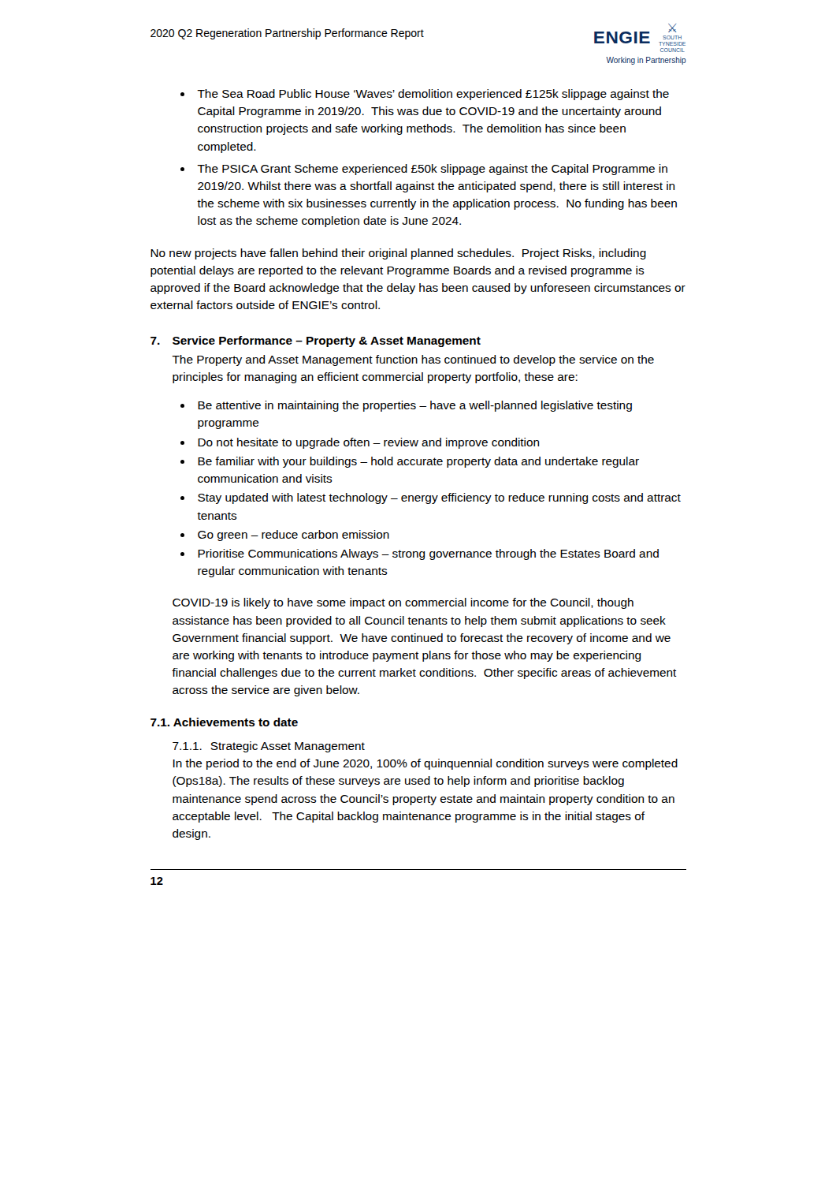2020 Q2 Regeneration Partnership Performance Report
ENGIE
⚔ SOUTH
TYNESIDE
COUNCIL
Working in Partnership
The Sea Road Public House ‘Waves’ demolition experienced £125k slippage against the Capital Programme in 2019/20. This was due to COVID-19 and the uncertainty around construction projects and safe working methods. The demolition has since been completed.
The PSICA Grant Scheme experienced £50k slippage against the Capital Programme in 2019/20. Whilst there was a shortfall against the anticipated spend, there is still interest in the scheme with six businesses currently in the application process. No funding has been lost as the scheme completion date is June 2024.
No new projects have fallen behind their original planned schedules. Project Risks, including potential delays are reported to the relevant Programme Boards and a revised programme is approved if the Board acknowledge that the delay has been caused by unforeseen circumstances or external factors outside of ENGIE’s control.
7. Service Performance – Property & Asset Management
The Property and Asset Management function has continued to develop the service on the principles for managing an efficient commercial property portfolio, these are:
Be attentive in maintaining the properties – have a well-planned legislative testing programme
Do not hesitate to upgrade often – review and improve condition
Be familiar with your buildings – hold accurate property data and undertake regular communication and visits
Stay updated with latest technology – energy efficiency to reduce running costs and attract tenants
Go green – reduce carbon emission
Prioritise Communications Always – strong governance through the Estates Board and regular communication with tenants
COVID-19 is likely to have some impact on commercial income for the Council, though assistance has been provided to all Council tenants to help them submit applications to seek Government financial support. We have continued to forecast the recovery of income and we are working with tenants to introduce payment plans for those who may be experiencing financial challenges due to the current market conditions. Other specific areas of achievement across the service are given below.
7.1. Achievements to date
7.1.1. Strategic Asset Management
In the period to the end of June 2020, 100% of quinquennial condition surveys were completed (Ops18a). The results of these surveys are used to help inform and prioritise backlog maintenance spend across the Council’s property estate and maintain property condition to an acceptable level. The Capital backlog maintenance programme is in the initial stages of design.
12